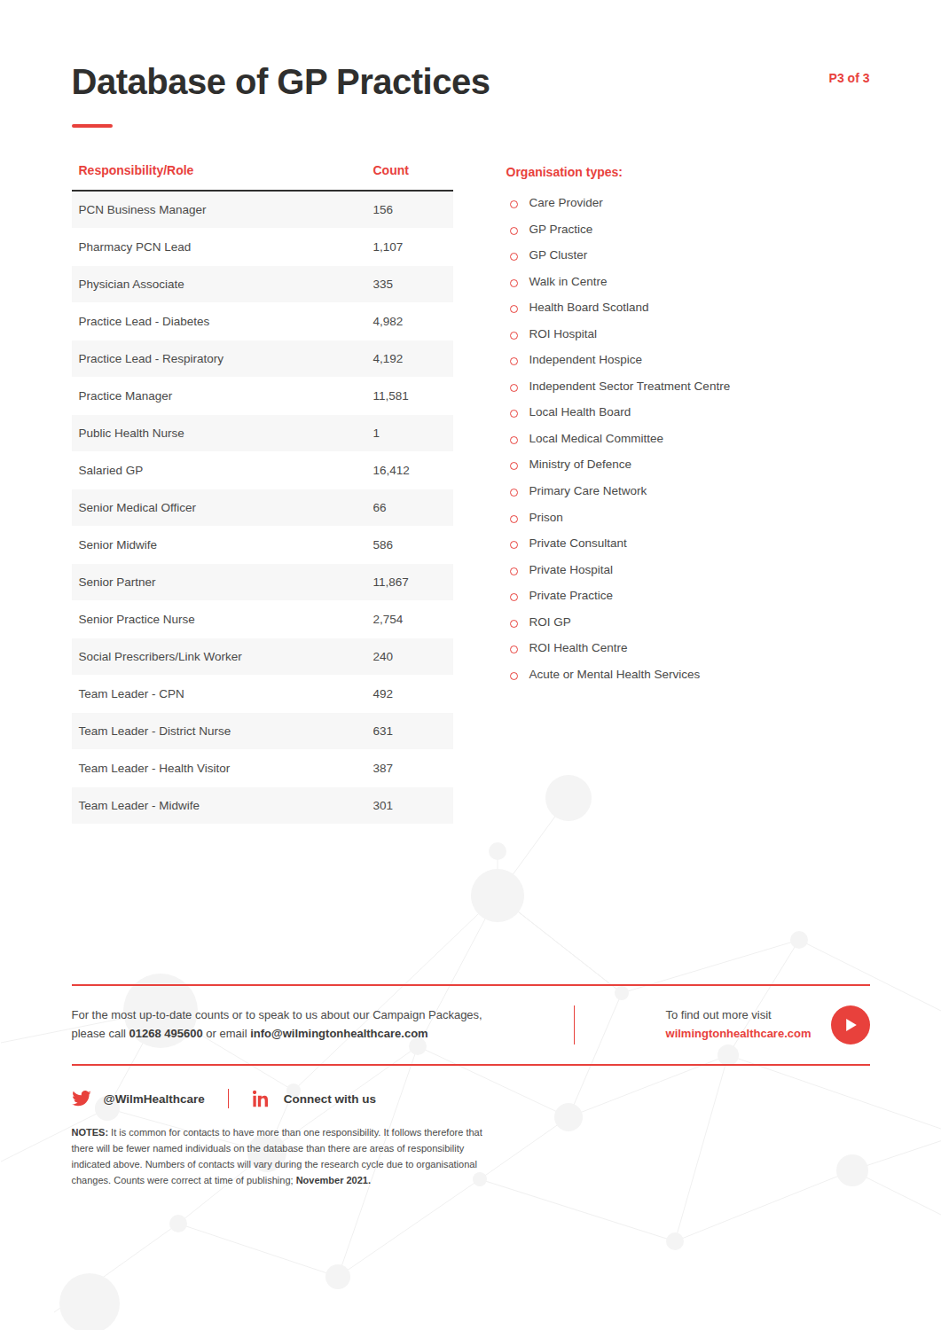Database of GP Practices
P3 of 3
| Responsibility/Role | Count |
| --- | --- |
| PCN Business Manager | 156 |
| Pharmacy PCN Lead | 1,107 |
| Physician Associate | 335 |
| Practice Lead - Diabetes | 4,982 |
| Practice Lead - Respiratory | 4,192 |
| Practice Manager | 11,581 |
| Public Health Nurse | 1 |
| Salaried GP | 16,412 |
| Senior Medical Officer | 66 |
| Senior Midwife | 586 |
| Senior Partner | 11,867 |
| Senior Practice Nurse | 2,754 |
| Social Prescribers/Link Worker | 240 |
| Team Leader - CPN | 492 |
| Team Leader - District Nurse | 631 |
| Team Leader - Health Visitor | 387 |
| Team Leader - Midwife | 301 |
Organisation types:
Care Provider
GP Practice
GP Cluster
Walk in Centre
Health Board Scotland
ROI Hospital
Independent Hospice
Independent Sector Treatment Centre
Local Health Board
Local Medical Committee
Ministry of Defence
Primary Care Network
Prison
Private Consultant
Private Hospital
Private Practice
ROI GP
ROI Health Centre
Acute or Mental Health Services
For the most up-to-date counts or to speak to us about our Campaign Packages,
please call 01268 495600 or email info@wilmingtonhealthcare.com
To find out more visit
wilmingtonhealthcare.com
@WilmHealthcare Connect with us
NOTES: It is common for contacts to have more than one responsibility. It follows therefore that there will be fewer named individuals on the database than there are areas of responsibility indicated above. Numbers of contacts will vary during the research cycle due to organisational changes. Counts were correct at time of publishing; November 2021.